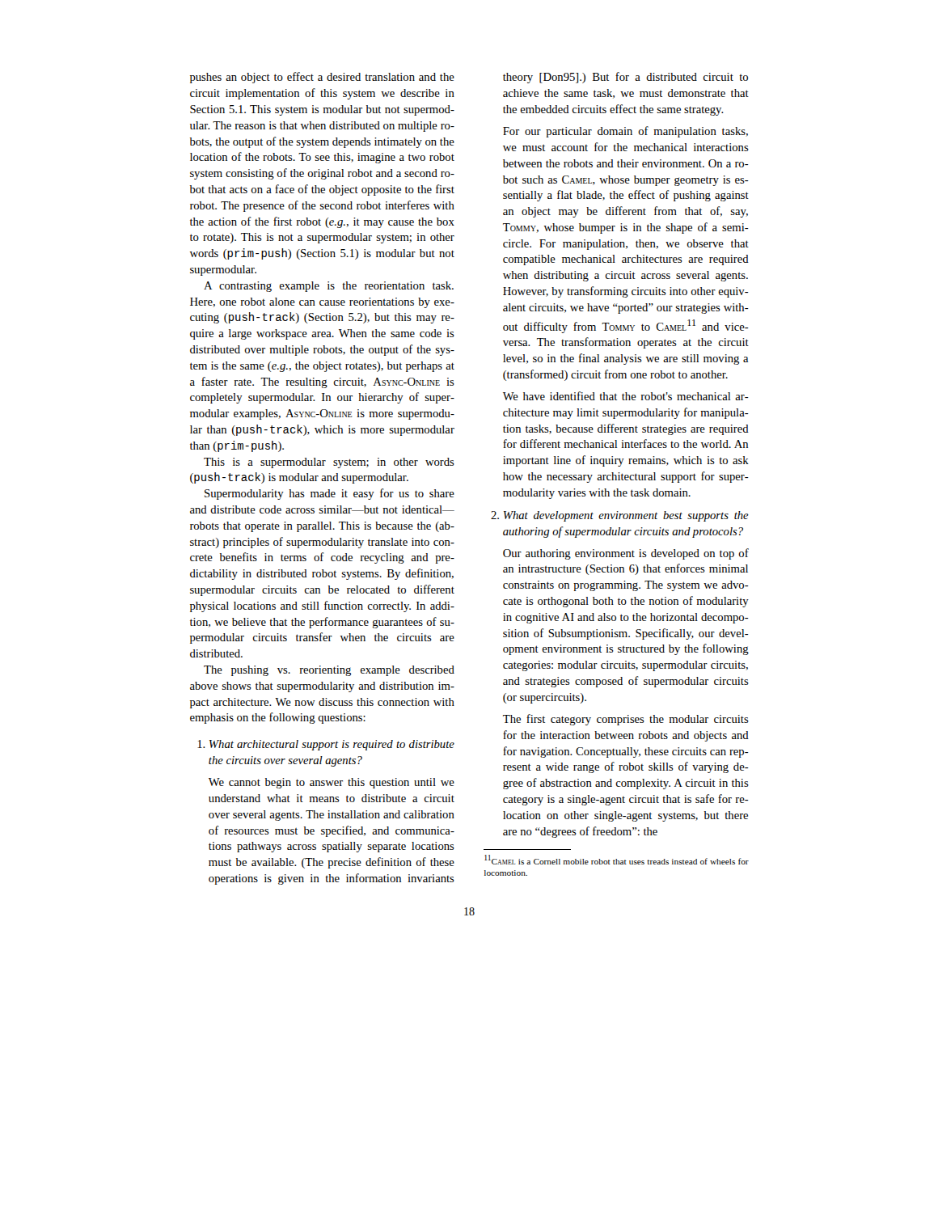pushes an object to effect a desired translation and the circuit implementation of this system we describe in Section 5.1. This system is modular but not supermodular. The reason is that when distributed on multiple robots, the output of the system depends intimately on the location of the robots. To see this, imagine a two robot system consisting of the original robot and a second robot that acts on a face of the object opposite to the first robot. The presence of the second robot interferes with the action of the first robot (e.g., it may cause the box to rotate). This is not a supermodular system; in other words (prim-push) (Section 5.1) is modular but not supermodular.
A contrasting example is the reorientation task. Here, one robot alone can cause reorientations by executing (push-track) (Section 5.2), but this may require a large workspace area. When the same code is distributed over multiple robots, the output of the system is the same (e.g., the object rotates), but perhaps at a faster rate. The resulting circuit, Async-Online is completely supermodular. In our hierarchy of supermodular examples, Async-Online is more supermodular than (push-track), which is more supermodular than (prim-push).
This is a supermodular system; in other words (push-track) is modular and supermodular.
Supermodularity has made it easy for us to share and distribute code across similar—but not identical—robots that operate in parallel. This is because the (abstract) principles of supermodularity translate into concrete benefits in terms of code recycling and predictability in distributed robot systems. By definition, supermodular circuits can be relocated to different physical locations and still function correctly. In addition, we believe that the performance guarantees of supermodular circuits transfer when the circuits are distributed.
The pushing vs. reorienting example described above shows that supermodularity and distribution impact architecture. We now discuss this connection with emphasis on the following questions:
What architectural support is required to distribute the circuits over several agents?
We cannot begin to answer this question until we understand what it means to distribute a circuit over several agents. The installation and calibration of resources must be specified, and communications pathways across spatially separate locations must be available. (The precise definition of these operations is given in the information invariants theory [Don95].) But for a distributed circuit to achieve the same task, we must demonstrate that the embedded circuits effect the same strategy.
For our particular domain of manipulation tasks, we must account for the mechanical interactions between the robots and their environment. On a robot such as Camel, whose bumper geometry is essentially a flat blade, the effect of pushing against an object may be different from that of, say, Tommy, whose bumper is in the shape of a semi-circle. For manipulation, then, we observe that compatible mechanical architectures are required when distributing a circuit across several agents. However, by transforming circuits into other equivalent circuits, we have “ported” our strategies without difficulty from Tommy to Camel11 and vice-versa. The transformation operates at the circuit level, so in the final analysis we are still moving a (transformed) circuit from one robot to another.
We have identified that the robot's mechanical architecture may limit supermodularity for manipulation tasks, because different strategies are required for different mechanical interfaces to the world. An important line of inquiry remains, which is to ask how the necessary architectural support for supermodularity varies with the task domain.
What development environment best supports the authoring of supermodular circuits and protocols?
Our authoring environment is developed on top of an intrastructure (Section 6) that enforces minimal constraints on programming. The system we advocate is orthogonal both to the notion of modularity in cognitive AI and also to the horizontal decomposition of Subsumptionism. Specifically, our development environment is structured by the following categories: modular circuits, supermodular circuits, and strategies composed of supermodular circuits (or supercircuits).
The first category comprises the modular circuits for the interaction between robots and objects and for navigation. Conceptually, these circuits can represent a wide range of robot skills of varying degree of abstraction and complexity. A circuit in this category is a single-agent circuit that is safe for relocation on other single-agent systems, but there are no “degrees of freedom”: the
11Camel is a Cornell mobile robot that uses treads instead of wheels for locomotion.
18